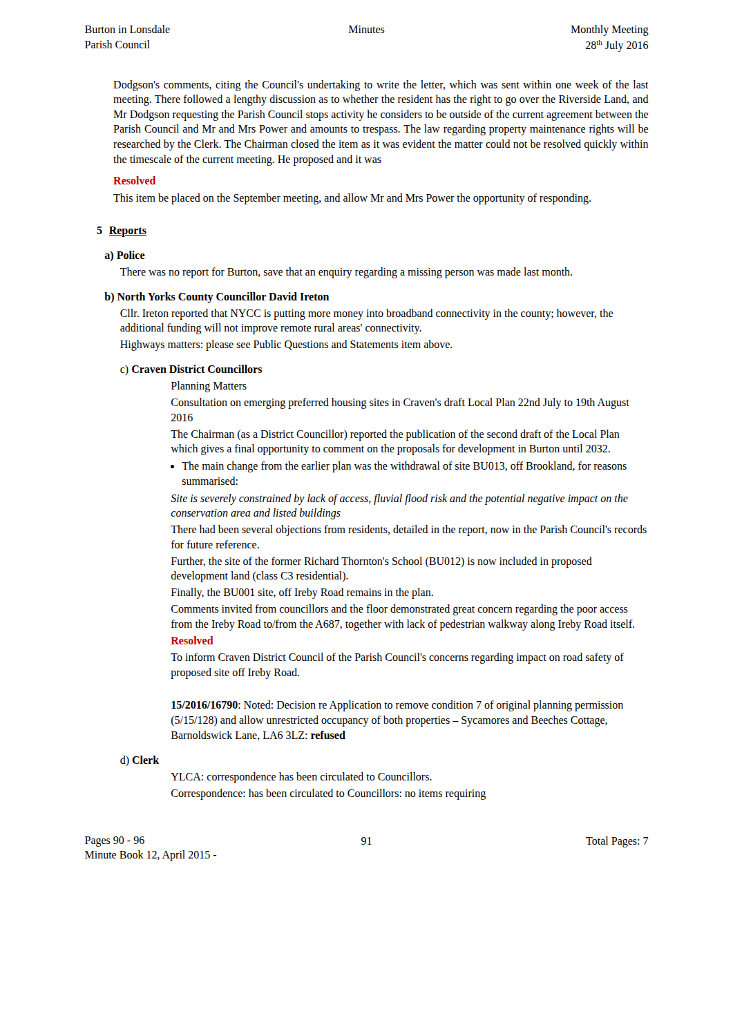Burton in Lonsdale
Parish Council
Minutes
Monthly Meeting
28th July 2016
Dodgson's comments, citing the Council's undertaking to write the letter, which was sent within one week of the last meeting. There followed a lengthy discussion as to whether the resident has the right to go over the Riverside Land, and Mr Dodgson requesting the Parish Council stops activity he considers to be outside of the current agreement between the Parish Council and Mr and Mrs Power and amounts to trespass. The law regarding property maintenance rights will be researched by the Clerk. The Chairman closed the item as it was evident the matter could not be resolved quickly within the timescale of the current meeting. He proposed and it was
Resolved
This item be placed on the September meeting, and allow Mr and Mrs Power the opportunity of responding.
5 Reports
a) Police
There was no report for Burton, save that an enquiry regarding a missing person was made last month.
b) North Yorks County Councillor David Ireton
Cllr. Ireton reported that NYCC is putting more money into broadband connectivity in the county; however, the additional funding will not improve remote rural areas' connectivity.
Highways matters: please see Public Questions and Statements item above.
c) Craven District Councillors
Planning Matters
Consultation on emerging preferred housing sites in Craven's draft Local Plan 22nd July to 19th August 2016
The Chairman (as a District Councillor) reported the publication of the second draft of the Local Plan which gives a final opportunity to comment on the proposals for development in Burton until 2032.
The main change from the earlier plan was the withdrawal of site BU013, off Brookland, for reasons summarised:
Site is severely constrained by lack of access, fluvial flood risk and the potential negative impact on the conservation area and listed buildings
There had been several objections from residents, detailed in the report, now in the Parish Council's records for future reference.
Further, the site of the former Richard Thornton's School (BU012) is now included in proposed development land (class C3 residential).
Finally, the BU001 site, off Ireby Road remains in the plan.
Comments invited from councillors and the floor demonstrated great concern regarding the poor access from the Ireby Road to/from the A687, together with lack of pedestrian walkway along Ireby Road itself.
Resolved
To inform Craven District Council of the Parish Council's concerns regarding impact on road safety of proposed site off Ireby Road.
15/2016/16790: Noted: Decision re Application to remove condition 7 of original planning permission (5/15/128) and allow unrestricted occupancy of both properties – Sycamores and Beeches Cottage, Barnoldswick Lane, LA6 3LZ: refused
d) Clerk
YLCA: correspondence has been circulated to Councillors.
Correspondence: has been circulated to Councillors: no items requiring
Pages 90 - 96
Minute Book 12, April 2015 -
91
Total Pages: 7